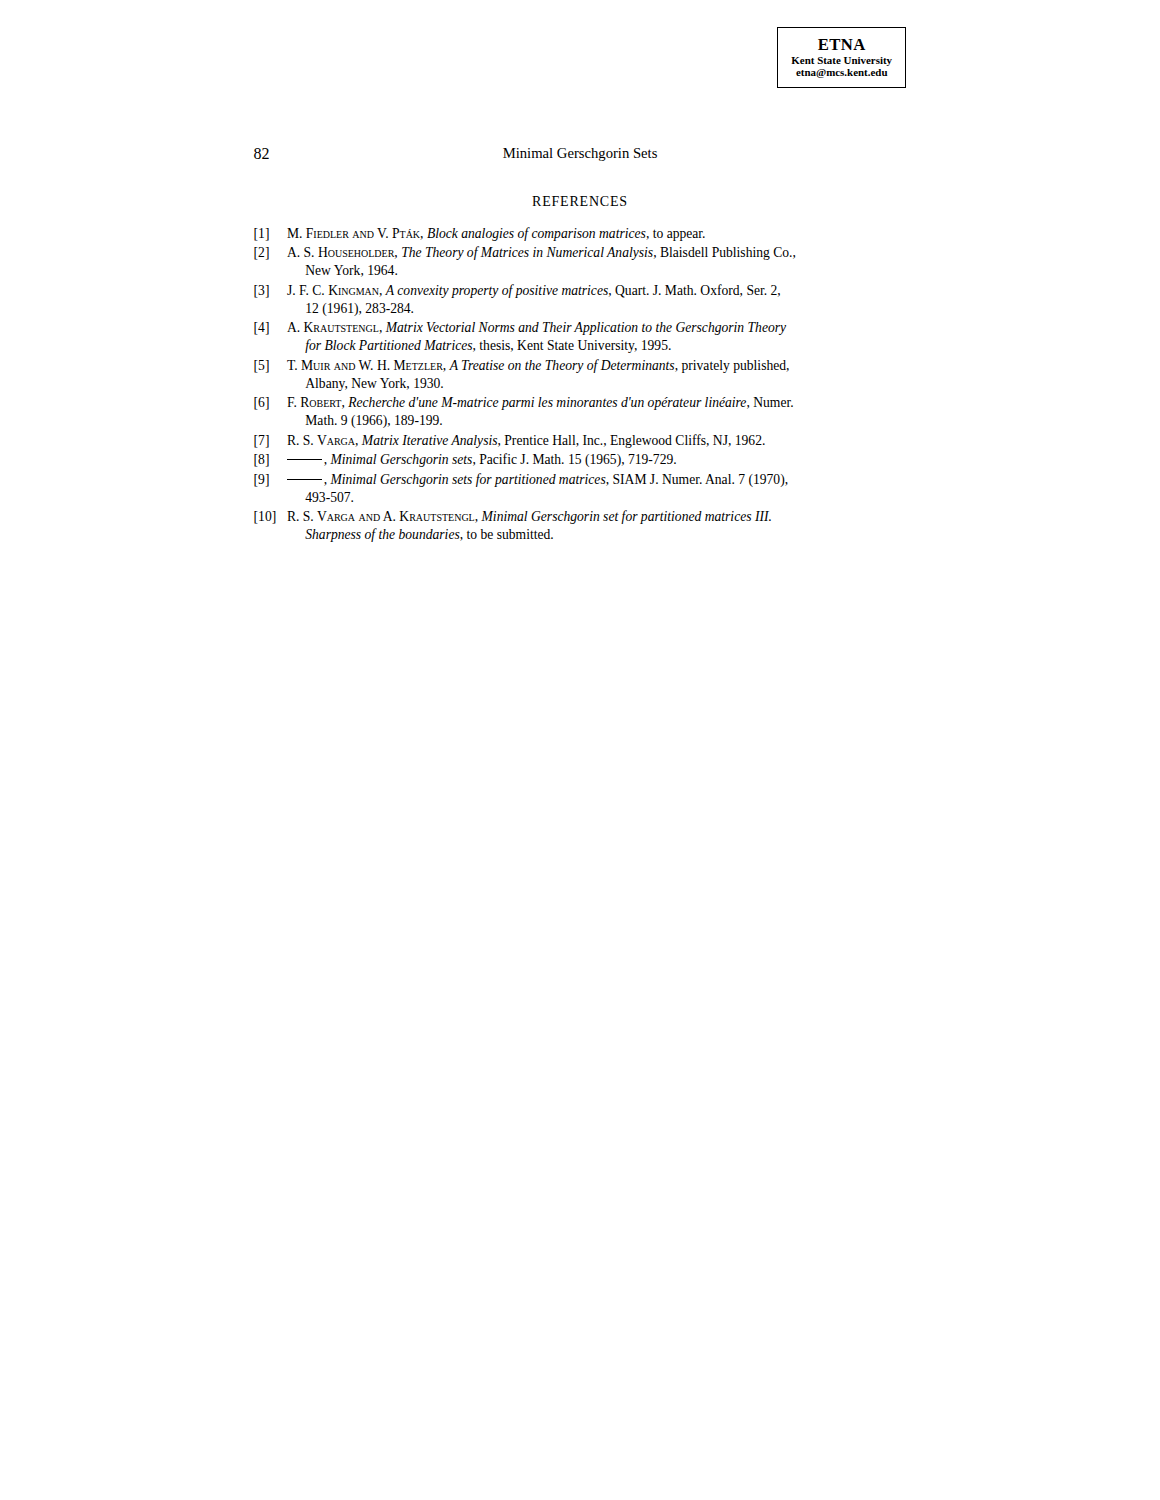ETNA
Kent State University
etna@mcs.kent.edu
82
Minimal Gerschgorin Sets
REFERENCES
[1] M. Fiedler and V. Pták, Block analogies of comparison matrices, to appear.
[2] A. S. Householder, The Theory of Matrices in Numerical Analysis, Blaisdell Publishing Co., New York, 1964.
[3] J. F. C. Kingman, A convexity property of positive matrices, Quart. J. Math. Oxford, Ser. 2, 12 (1961), 283-284.
[4] A. Krautstengl, Matrix Vectorial Norms and Their Application to the Gerschgorin Theory for Block Partitioned Matrices, thesis, Kent State University, 1995.
[5] T. Muir and W. H. Metzler, A Treatise on the Theory of Determinants, privately published, Albany, New York, 1930.
[6] F. Robert, Recherche d'une M-matrice parmi les minorantes d'un opérateur linéaire, Numer. Math. 9 (1966), 189-199.
[7] R. S. Varga, Matrix Iterative Analysis, Prentice Hall, Inc., Englewood Cliffs, NJ, 1962.
[8] , Minimal Gerschgorin sets, Pacific J. Math. 15 (1965), 719-729.
[9] , Minimal Gerschgorin sets for partitioned matrices, SIAM J. Numer. Anal. 7 (1970), 493-507.
[10] R. S. Varga and A. Krautstengl, Minimal Gerschgorin set for partitioned matrices III. Sharpness of the boundaries, to be submitted.